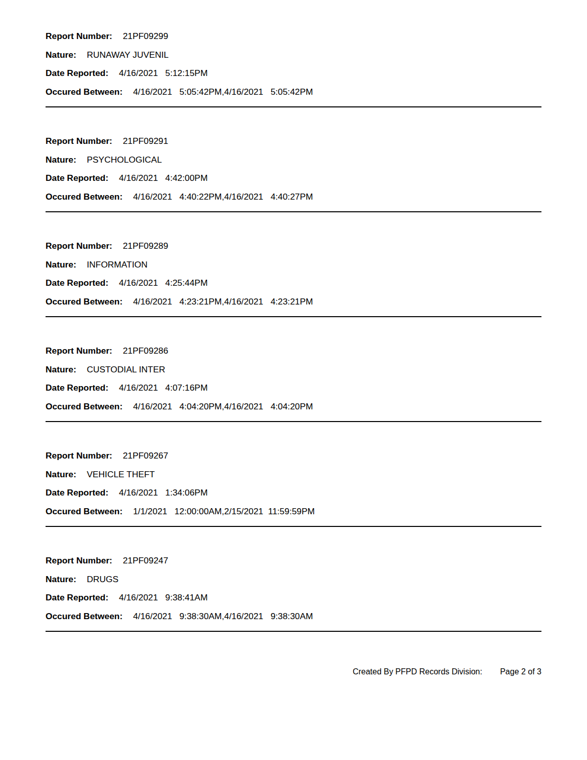Report Number: 21PF09299
Nature: RUNAWAY JUVENIL
Date Reported: 4/16/2021 5:12:15PM
Occured Between: 4/16/2021 5:05:42PM,4/16/2021 5:05:42PM
Report Number: 21PF09291
Nature: PSYCHOLOGICAL
Date Reported: 4/16/2021 4:42:00PM
Occured Between: 4/16/2021 4:40:22PM,4/16/2021 4:40:27PM
Report Number: 21PF09289
Nature: INFORMATION
Date Reported: 4/16/2021 4:25:44PM
Occured Between: 4/16/2021 4:23:21PM,4/16/2021 4:23:21PM
Report Number: 21PF09286
Nature: CUSTODIAL INTER
Date Reported: 4/16/2021 4:07:16PM
Occured Between: 4/16/2021 4:04:20PM,4/16/2021 4:04:20PM
Report Number: 21PF09267
Nature: VEHICLE THEFT
Date Reported: 4/16/2021 1:34:06PM
Occured Between: 1/1/2021 12:00:00AM,2/15/2021 11:59:59PM
Report Number: 21PF09247
Nature: DRUGS
Date Reported: 4/16/2021 9:38:41AM
Occured Between: 4/16/2021 9:38:30AM,4/16/2021 9:38:30AM
Created By PFPD Records Division:Page 2 of 3